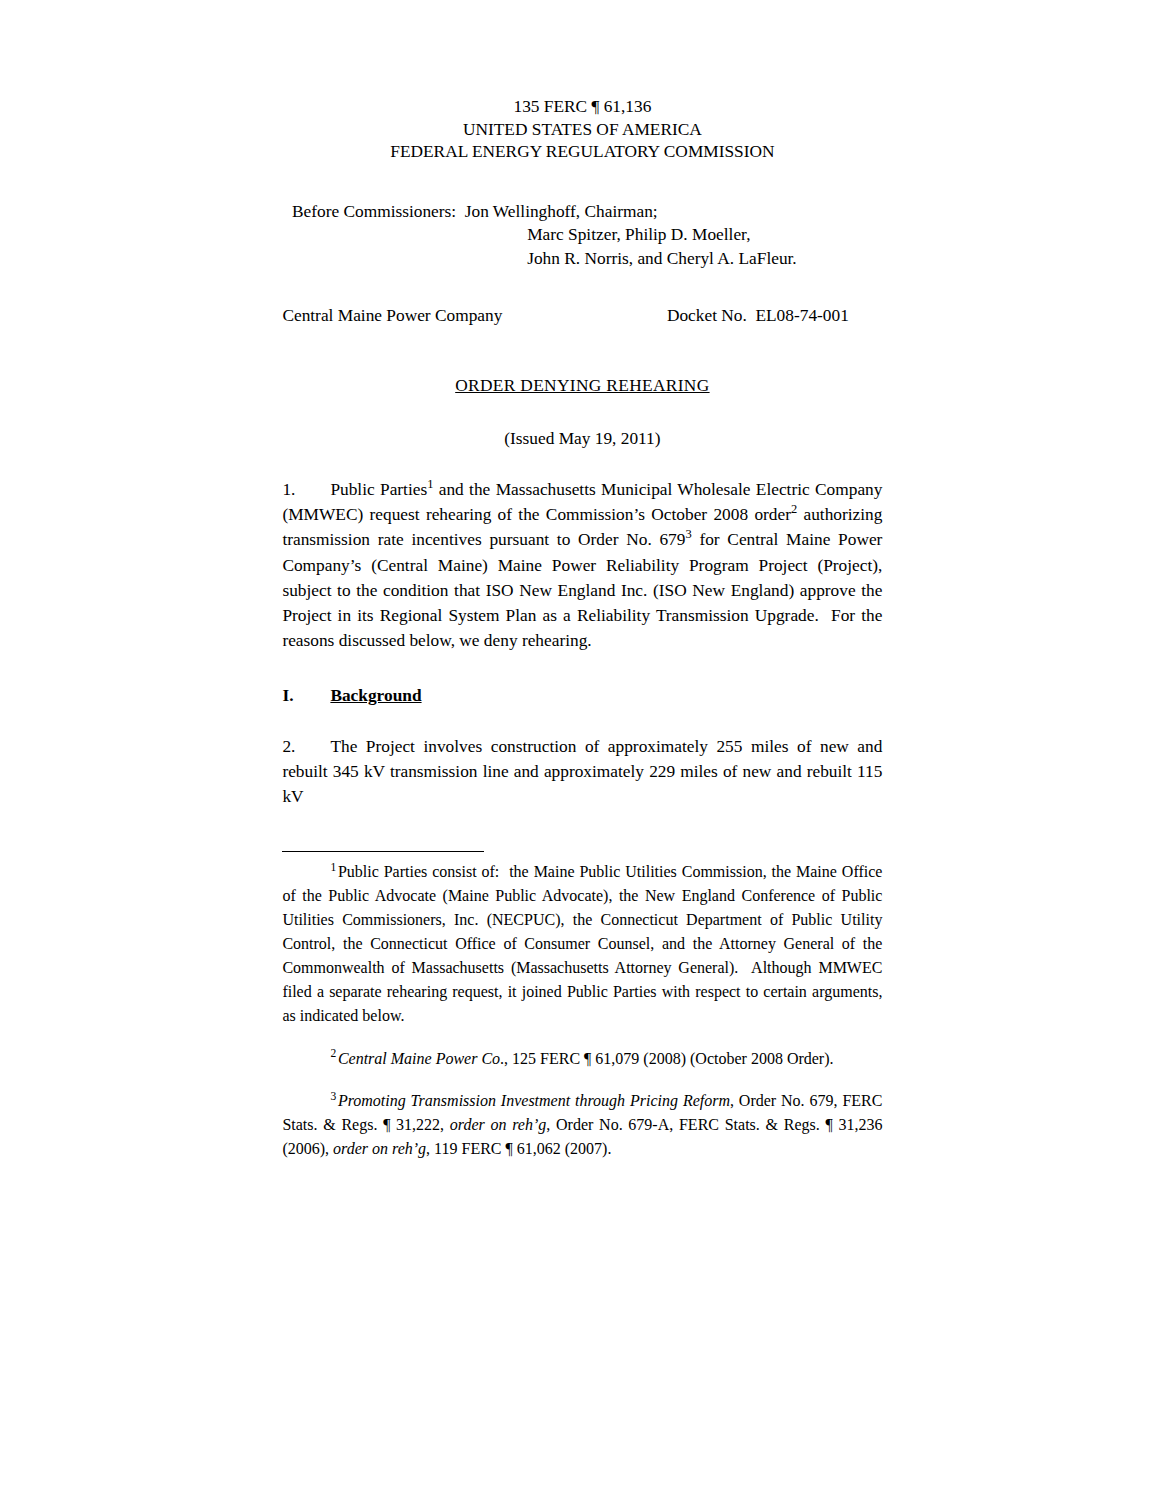135 FERC ¶ 61,136
UNITED STATES OF AMERICA
FEDERAL ENERGY REGULATORY COMMISSION
Before Commissioners: Jon Wellinghoff, Chairman;
Marc Spitzer, Philip D. Moeller,
John R. Norris, and Cheryl A. LaFleur.
Central Maine Power Company Docket No. EL08-74-001
ORDER DENYING REHEARING
(Issued May 19, 2011)
1. Public Parties1 and the Massachusetts Municipal Wholesale Electric Company (MMWEC) request rehearing of the Commission’s October 2008 order2 authorizing transmission rate incentives pursuant to Order No. 6793 for Central Maine Power Company’s (Central Maine) Maine Power Reliability Program Project (Project), subject to the condition that ISO New England Inc. (ISO New England) approve the Project in its Regional System Plan as a Reliability Transmission Upgrade. For the reasons discussed below, we deny rehearing.
I. Background
2. The Project involves construction of approximately 255 miles of new and rebuilt 345 kV transmission line and approximately 229 miles of new and rebuilt 115 kV
1 Public Parties consist of: the Maine Public Utilities Commission, the Maine Office of the Public Advocate (Maine Public Advocate), the New England Conference of Public Utilities Commissioners, Inc. (NECPUC), the Connecticut Department of Public Utility Control, the Connecticut Office of Consumer Counsel, and the Attorney General of the Commonwealth of Massachusetts (Massachusetts Attorney General). Although MMWEC filed a separate rehearing request, it joined Public Parties with respect to certain arguments, as indicated below.
2 Central Maine Power Co., 125 FERC ¶ 61,079 (2008) (October 2008 Order).
3 Promoting Transmission Investment through Pricing Reform, Order No. 679, FERC Stats. & Regs. ¶ 31,222, order on reh’g, Order No. 679-A, FERC Stats. & Regs. ¶ 31,236 (2006), order on reh’g, 119 FERC ¶ 61,062 (2007).